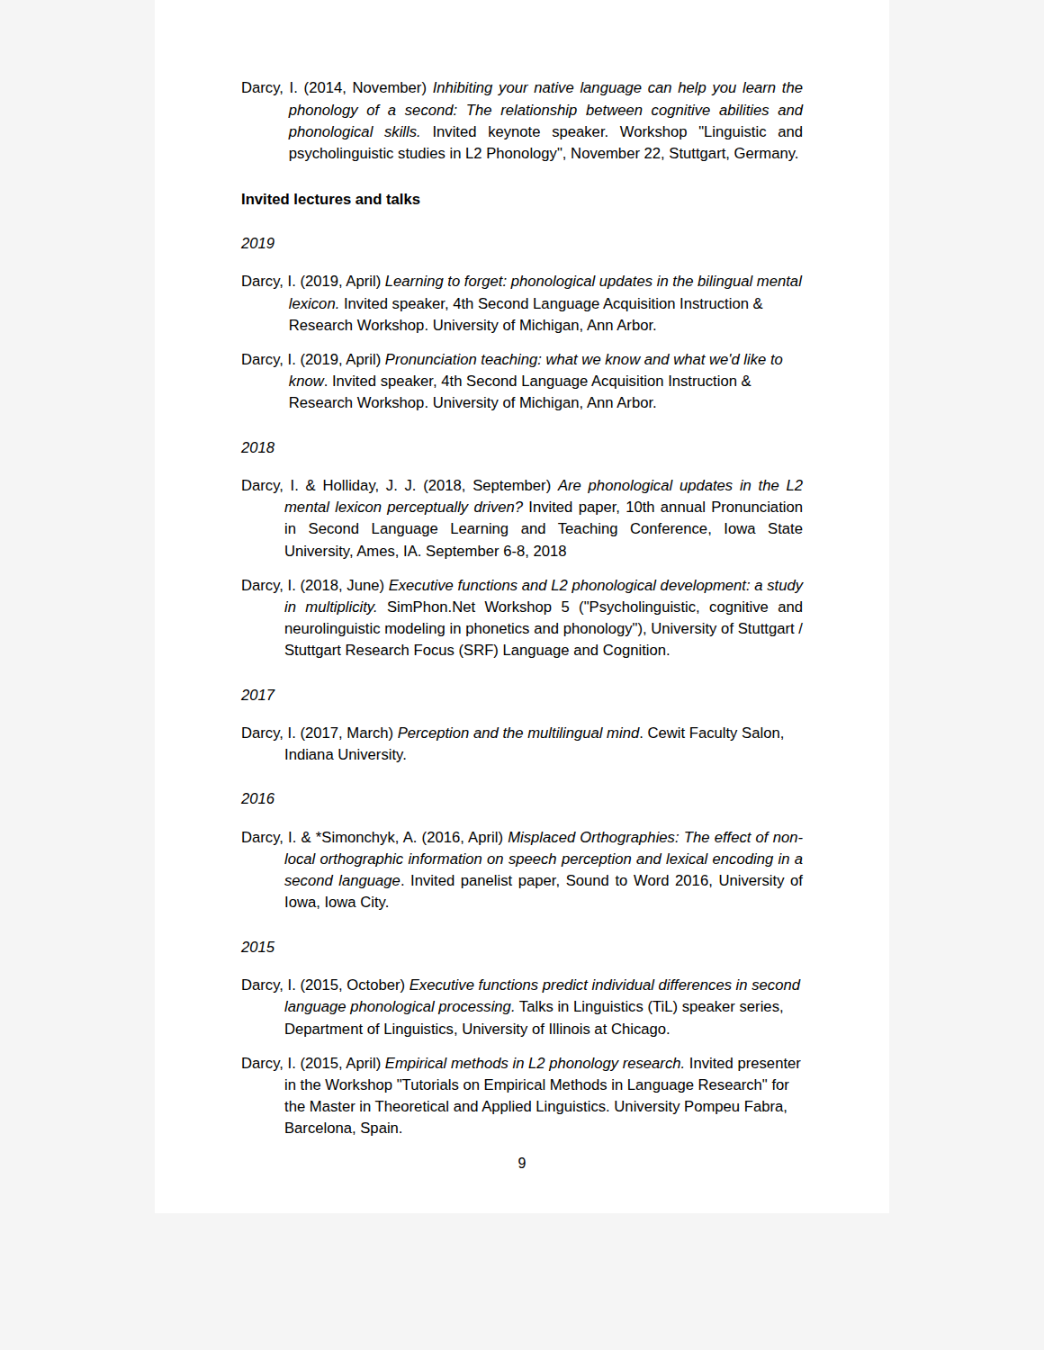Darcy, I. (2014, November) Inhibiting your native language can help you learn the phonology of a second: The relationship between cognitive abilities and phonological skills. Invited keynote speaker. Workshop "Linguistic and psycholinguistic studies in L2 Phonology", November 22, Stuttgart, Germany.
Invited lectures and talks
2019
Darcy, I. (2019, April) Learning to forget: phonological updates in the bilingual mental lexicon. Invited speaker, 4th Second Language Acquisition Instruction & Research Workshop. University of Michigan, Ann Arbor.
Darcy, I. (2019, April) Pronunciation teaching: what we know and what we'd like to know. Invited speaker, 4th Second Language Acquisition Instruction & Research Workshop. University of Michigan, Ann Arbor.
2018
Darcy, I. & Holliday, J. J. (2018, September) Are phonological updates in the L2 mental lexicon perceptually driven? Invited paper, 10th annual Pronunciation in Second Language Learning and Teaching Conference, Iowa State University, Ames, IA. September 6-8, 2018
Darcy, I. (2018, June) Executive functions and L2 phonological development: a study in multiplicity. SimPhon.Net Workshop 5 ("Psycholinguistic, cognitive and neurolinguistic modeling in phonetics and phonology"), University of Stuttgart / Stuttgart Research Focus (SRF) Language and Cognition.
2017
Darcy, I. (2017, March) Perception and the multilingual mind. Cewit Faculty Salon, Indiana University.
2016
Darcy, I. & *Simonchyk, A. (2016, April) Misplaced Orthographies: The effect of non-local orthographic information on speech perception and lexical encoding in a second language. Invited panelist paper, Sound to Word 2016, University of Iowa, Iowa City.
2015
Darcy, I. (2015, October) Executive functions predict individual differences in second language phonological processing. Talks in Linguistics (TiL) speaker series, Department of Linguistics, University of Illinois at Chicago.
Darcy, I. (2015, April) Empirical methods in L2 phonology research. Invited presenter in the Workshop "Tutorials on Empirical Methods in Language Research" for the Master in Theoretical and Applied Linguistics. University Pompeu Fabra, Barcelona, Spain.
9